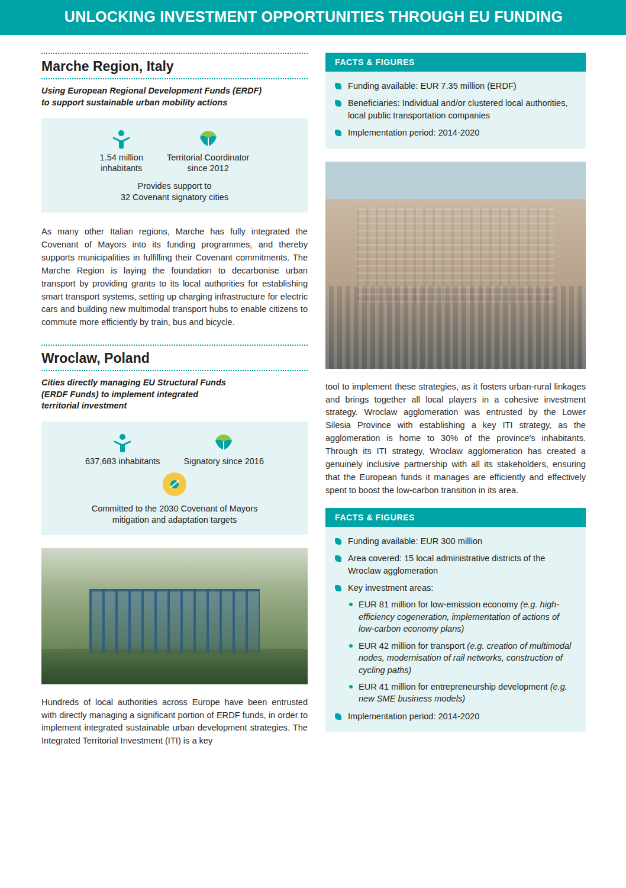Unlocking Investment Opportunities Through EU Funding
Marche Region, Italy
Using European Regional Development Funds (ERDF)
to support sustainable urban mobility actions
1.54 million
inhabitants
Territorial Coordinator
since 2012
Provides support to
32 Covenant signatory cities
As many other Italian regions, Marche has fully integrated the Covenant of Mayors into its funding programmes, and thereby supports municipalities in fulfilling their Covenant commitments. The Marche Region is laying the foundation to decarbonise urban transport by providing grants to its local authorities for establishing smart transport systems, setting up charging infrastructure for electric cars and building new multimodal transport hubs to enable citizens to commute more efficiently by train, bus and bicycle.
Wroclaw, Poland
Cities directly managing EU Structural Funds
(ERDF Funds) to implement integrated
territorial investment
637,683 inhabitants
Signatory since 2016
Committed to the 2030 Covenant of Mayors
mitigation and adaptation targets
Hundreds of local authorities across Europe have been entrusted with directly managing a significant portion of ERDF funds, in order to implement integrated sustainable urban development strategies. The Integrated Territorial Investment (ITI) is a key
Facts & Figures
Funding available: EUR 7.35 million (ERDF)
Beneficiaries: Individual and/or clustered local authorities, local public transportation companies
Implementation period: 2014-2020
tool to implement these strategies, as it fosters urban-rural linkages and brings together all local players in a cohesive investment strategy. Wroclaw agglomeration was entrusted by the Lower Silesia Province with establishing a key ITI strategy, as the agglomeration is home to 30% of the province's inhabitants. Through its ITI strategy, Wroclaw agglomeration has created a genuinely inclusive partnership with all its stakeholders, ensuring that the European funds it manages are efficiently and effectively spent to boost the low-carbon transition in its area.
Facts & Figures
Funding available: EUR 300 million
Area covered: 15 local administrative districts of the Wroclaw agglomeration
Key investment areas:
EUR 81 million for low-emission economy (e.g. high-efficiency cogeneration, implementation of actions of low-carbon economy plans)
EUR 42 million for transport (e.g. creation of multimodal nodes, modernisation of rail networks, construction of cycling paths)
EUR 41 million for entrepreneurship development (e.g. new SME business models)
Implementation period: 2014-2020